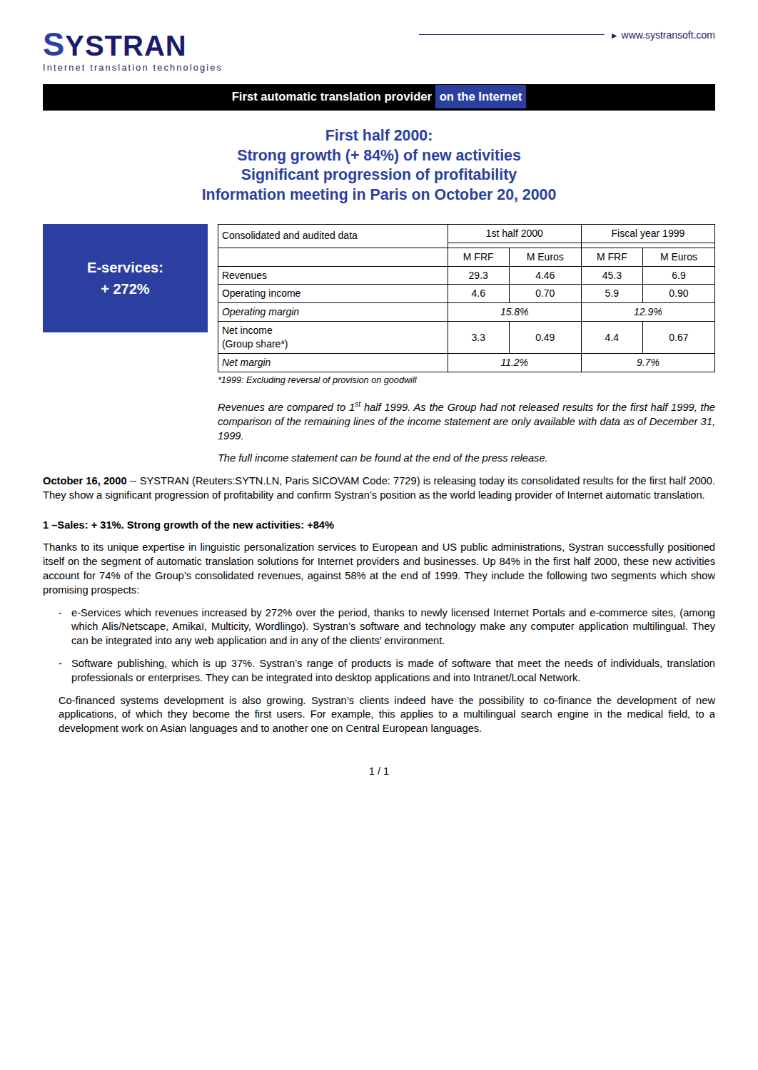SYSTRAN
Internet translation technologies
► www.systransoft.com
First automatic translation provider on the Internet
First half 2000:
Strong growth (+ 84%) of new activities
Significant progression of profitability
Information meeting in Paris on October 20, 2000
E-services:
+ 272%
| Consolidated and audited data | 1st half 2000 | Fiscal year 1999 |
| | M FRF | M Euros | M FRF | M Euros |
| Revenues | 29.3 | 4.46 | 45.3 | 6.9 |
| Operating income | 4.6 | 0.70 | 5.9 | 0.90 |
| Operating margin | 15.8% | 12.9% |
| Net income (Group share*) | 3.3 | 0.49 | 4.4 | 0.67 |
| Net margin | 11.2% | 9.7% |
*1999: Excluding reversal of provision on goodwill
Revenues are compared to 1st half 1999. As the Group had not released results for the first half 1999, the comparison of the remaining lines of the income statement are only available with data as of December 31, 1999.
The full income statement can be found at the end of the press release.
October 16, 2000 -- SYSTRAN (Reuters:SYTN.LN, Paris SICOVAM Code: 7729) is releasing today its consolidated results for the first half 2000. They show a significant progression of profitability and confirm Systran’s position as the world leading provider of Internet automatic translation.
1 –Sales: + 31%. Strong growth of the new activities: +84%
Thanks to its unique expertise in linguistic personalization services to European and US public administrations, Systran successfully positioned itself on the segment of automatic translation solutions for Internet providers and businesses. Up 84% in the first half 2000, these new activities account for 74% of the Group’s consolidated revenues, against 58% at the end of 1999. They include the following two segments which show promising prospects:
e-Services which revenues increased by 272% over the period, thanks to newly licensed Internet Portals and e-commerce sites, (among which Alis/Netscape, Amikaï, Multicity, Wordlingo). Systran’s software and technology make any computer application multilingual. They can be integrated into any web application and in any of the clients’ environment.
Software publishing, which is up 37%. Systran’s range of products is made of software that meet the needs of individuals, translation professionals or enterprises. They can be integrated into desktop applications and into Intranet/Local Network.
Co-financed systems development is also growing. Systran’s clients indeed have the possibility to co-finance the development of new applications, of which they become the first users. For example, this applies to a multilingual search engine in the medical field, to a development work on Asian languages and to another one on Central European languages.
1 / 1